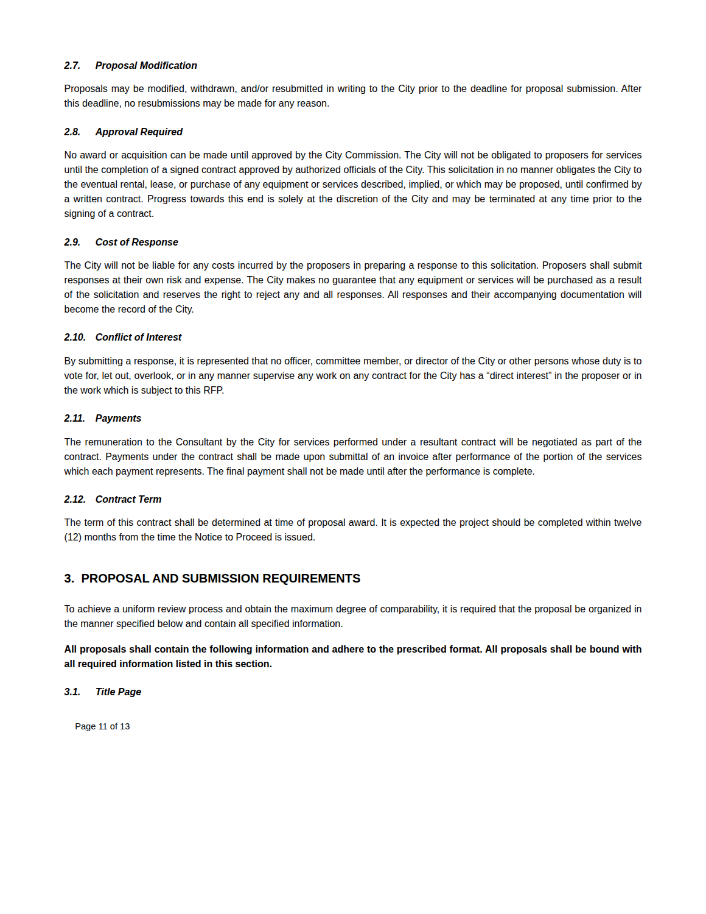2.7. Proposal Modification
Proposals may be modified, withdrawn, and/or resubmitted in writing to the City prior to the deadline for proposal submission. After this deadline, no resubmissions may be made for any reason.
2.8. Approval Required
No award or acquisition can be made until approved by the City Commission. The City will not be obligated to proposers for services until the completion of a signed contract approved by authorized officials of the City. This solicitation in no manner obligates the City to the eventual rental, lease, or purchase of any equipment or services described, implied, or which may be proposed, until confirmed by a written contract. Progress towards this end is solely at the discretion of the City and may be terminated at any time prior to the signing of a contract.
2.9. Cost of Response
The City will not be liable for any costs incurred by the proposers in preparing a response to this solicitation. Proposers shall submit responses at their own risk and expense. The City makes no guarantee that any equipment or services will be purchased as a result of the solicitation and reserves the right to reject any and all responses. All responses and their accompanying documentation will become the record of the City.
2.10. Conflict of Interest
By submitting a response, it is represented that no officer, committee member, or director of the City or other persons whose duty is to vote for, let out, overlook, or in any manner supervise any work on any contract for the City has a “direct interest” in the proposer or in the work which is subject to this RFP.
2.11. Payments
The remuneration to the Consultant by the City for services performed under a resultant contract will be negotiated as part of the contract. Payments under the contract shall be made upon submittal of an invoice after performance of the portion of the services which each payment represents. The final payment shall not be made until after the performance is complete.
2.12. Contract Term
The term of this contract shall be determined at time of proposal award. It is expected the project should be completed within twelve (12) months from the time the Notice to Proceed is issued.
3. PROPOSAL AND SUBMISSION REQUIREMENTS
To achieve a uniform review process and obtain the maximum degree of comparability, it is required that the proposal be organized in the manner specified below and contain all specified information.
All proposals shall contain the following information and adhere to the prescribed format. All proposals shall be bound with all required information listed in this section.
3.1. Title Page
Page 11 of 13